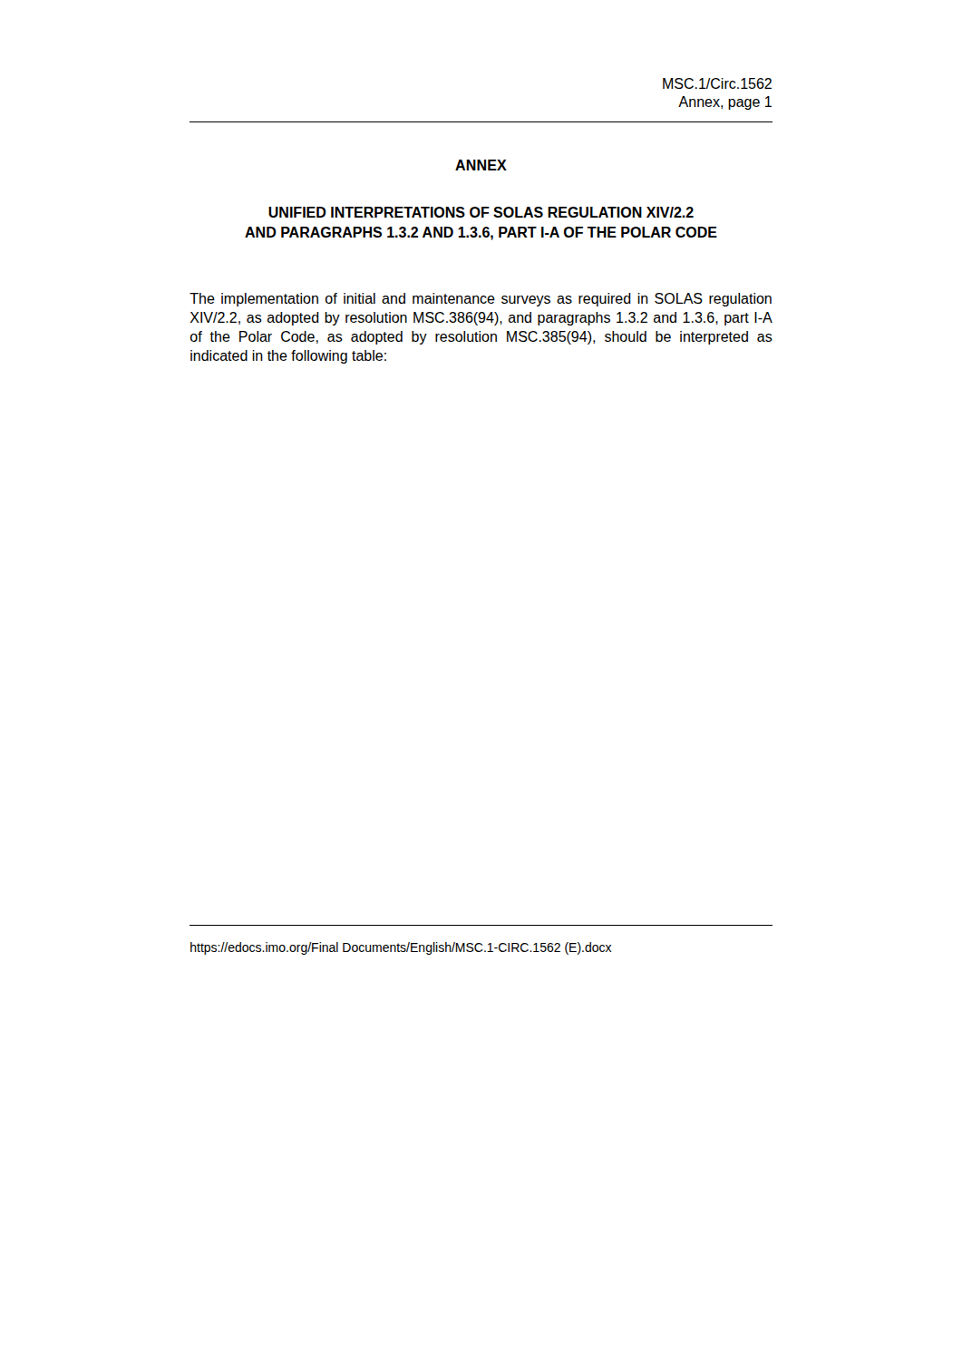MSC.1/Circ.1562 Annex, page 1
ANNEX
UNIFIED INTERPRETATIONS OF SOLAS REGULATION XIV/2.2
AND PARAGRAPHS 1.3.2 AND 1.3.6, PART I-A OF THE POLAR CODE
The implementation of initial and maintenance surveys as required in SOLAS regulation XIV/2.2, as adopted by resolution MSC.386(94), and paragraphs 1.3.2 and 1.3.6, part I-A of the Polar Code, as adopted by resolution MSC.385(94), should be interpreted as indicated in the following table:
https://edocs.imo.org/Final Documents/English/MSC.1-CIRC.1562 (E).docx